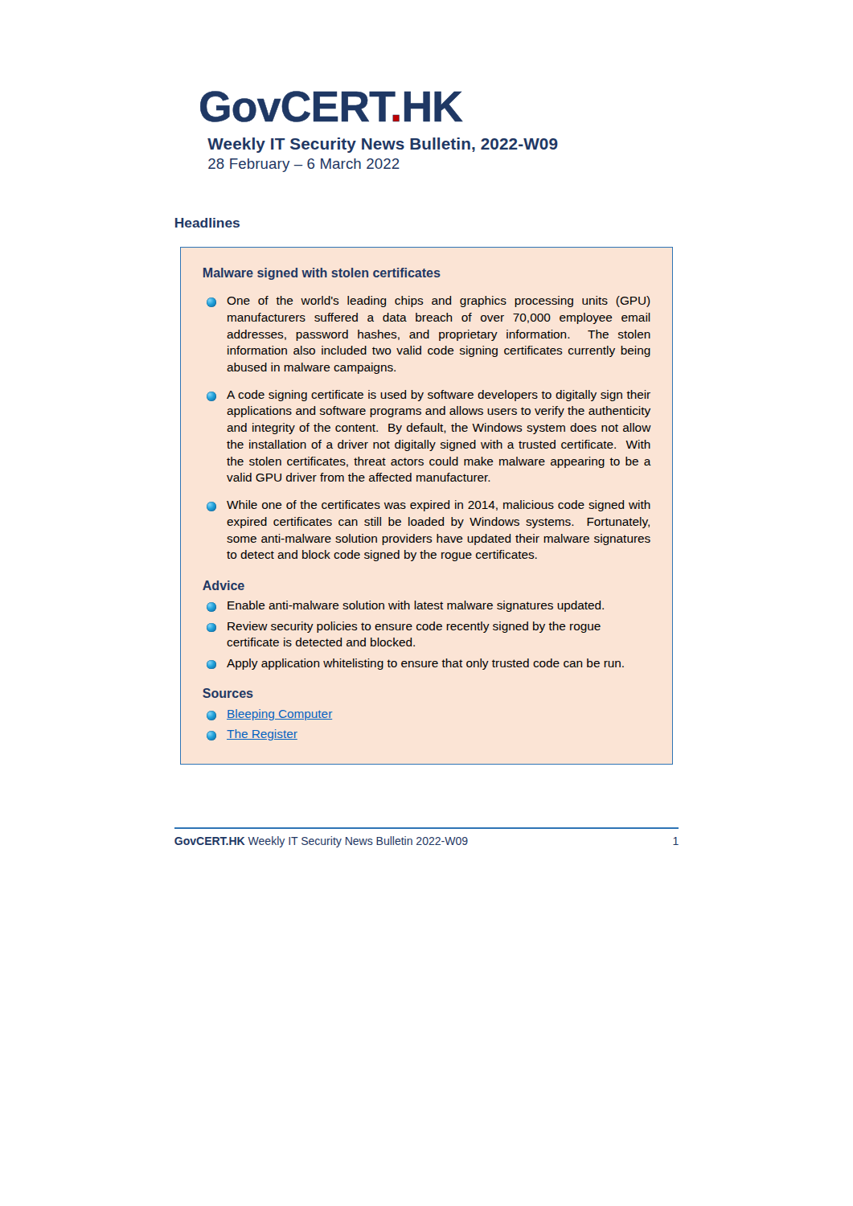GovCERT. HK
Weekly IT Security News Bulletin, 2022-W09
28 February – 6 March 2022
Headlines
Malware signed with stolen certificates
One of the world's leading chips and graphics processing units (GPU) manufacturers suffered a data breach of over 70,000 employee email addresses, password hashes, and proprietary information. The stolen information also included two valid code signing certificates currently being abused in malware campaigns.
A code signing certificate is used by software developers to digitally sign their applications and software programs and allows users to verify the authenticity and integrity of the content. By default, the Windows system does not allow the installation of a driver not digitally signed with a trusted certificate. With the stolen certificates, threat actors could make malware appearing to be a valid GPU driver from the affected manufacturer.
While one of the certificates was expired in 2014, malicious code signed with expired certificates can still be loaded by Windows systems. Fortunately, some anti-malware solution providers have updated their malware signatures to detect and block code signed by the rogue certificates.
Advice
Enable anti-malware solution with latest malware signatures updated.
Review security policies to ensure code recently signed by the rogue certificate is detected and blocked.
Apply application whitelisting to ensure that only trusted code can be run.
Sources
Bleeping Computer
The Register
GovCERT.HK Weekly IT Security News Bulletin 2022-W09
1